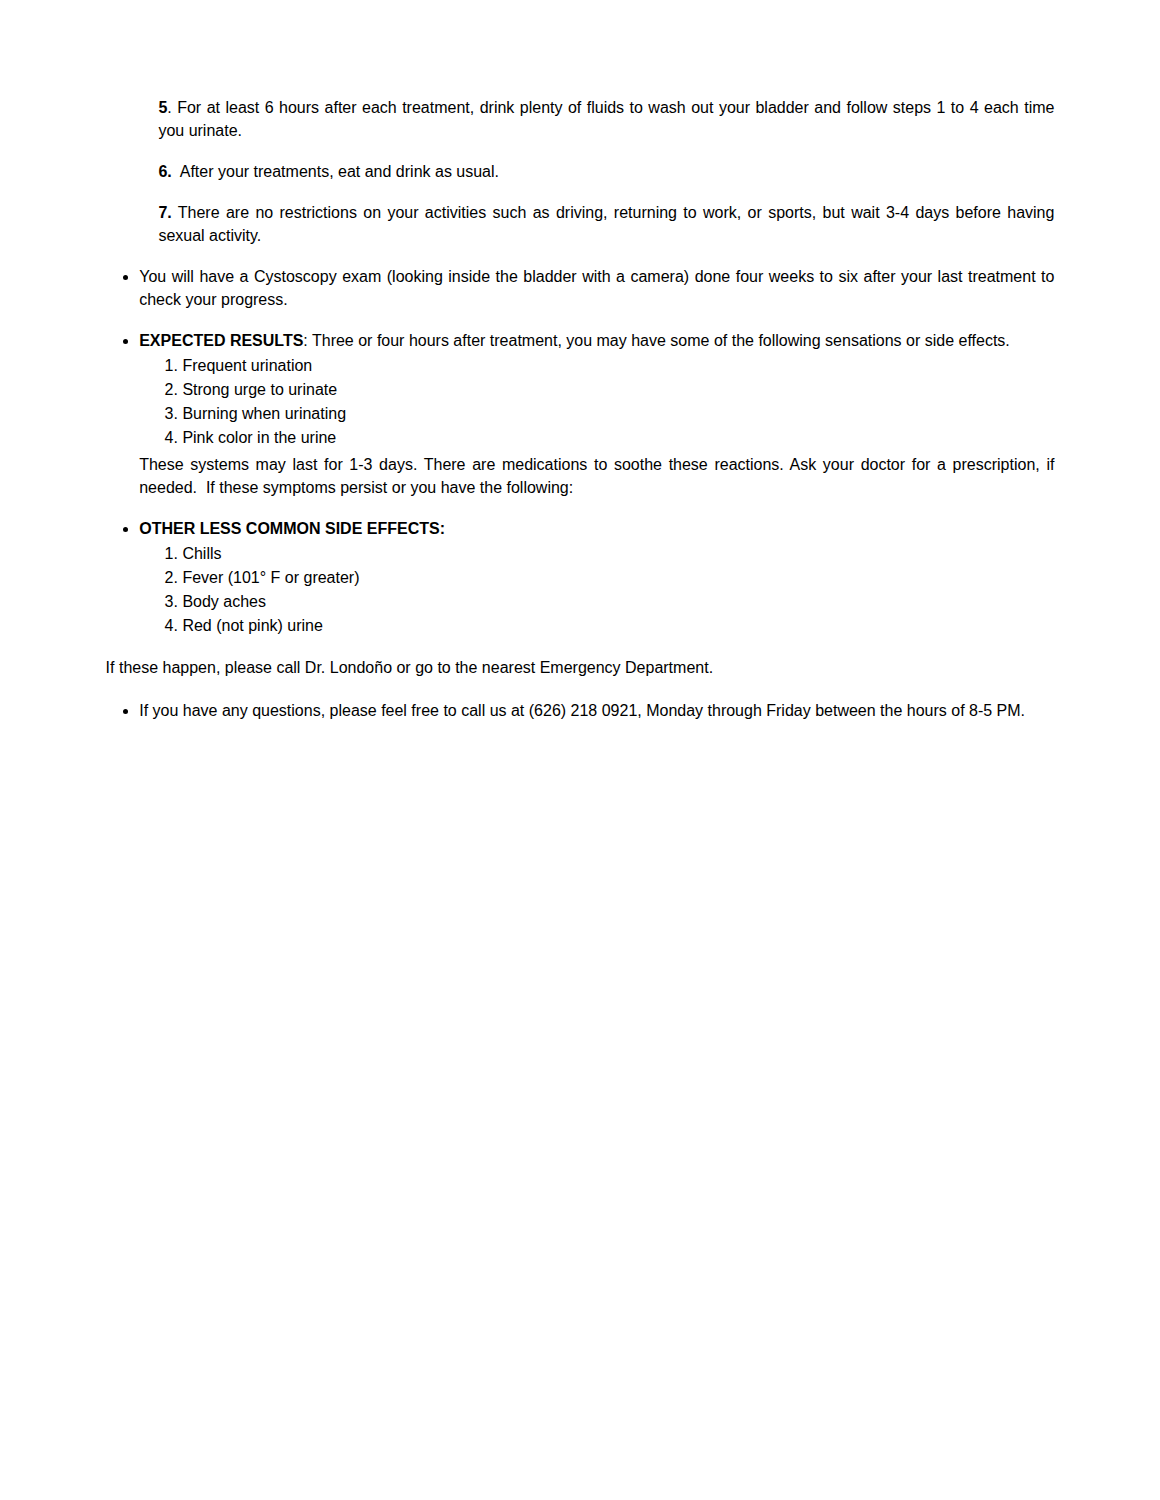5. For at least 6 hours after each treatment, drink plenty of fluids to wash out your bladder and follow steps 1 to 4 each time you urinate.
6. After your treatments, eat and drink as usual.
7. There are no restrictions on your activities such as driving, returning to work, or sports, but wait 3-4 days before having sexual activity.
You will have a Cystoscopy exam (looking inside the bladder with a camera) done four weeks to six after your last treatment to check your progress.
EXPECTED RESULTS: Three or four hours after treatment, you may have some of the following sensations or side effects.
Frequent urination
Strong urge to urinate
Burning when urinating
Pink color in the urine
These systems may last for 1-3 days. There are medications to soothe these reactions. Ask your doctor for a prescription, if needed. If these symptoms persist or you have the following:
OTHER LESS COMMON SIDE EFFECTS:
Chills
Fever (101° F or greater)
Body aches
Red (not pink) urine
If these happen, please call Dr. Londoño or go to the nearest Emergency Department.
If you have any questions, please feel free to call us at (626) 218 0921, Monday through Friday between the hours of 8-5 PM.